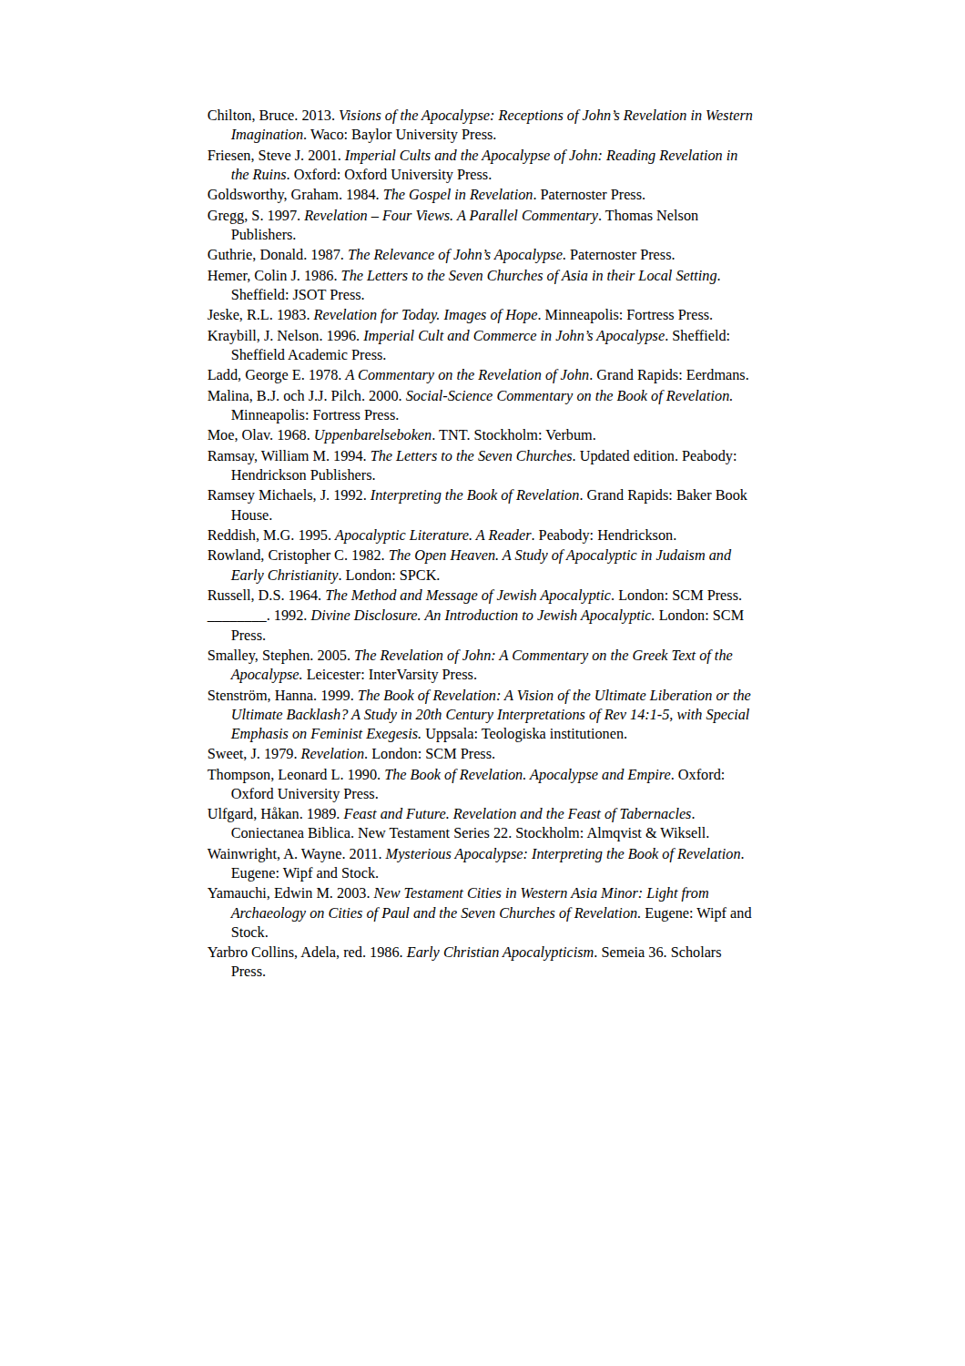Chilton, Bruce. 2013. Visions of the Apocalypse: Receptions of John’s Revelation in Western Imagination. Waco: Baylor University Press.
Friesen, Steve J. 2001. Imperial Cults and the Apocalypse of John: Reading Revelation in the Ruins. Oxford: Oxford University Press.
Goldsworthy, Graham. 1984. The Gospel in Revelation. Paternoster Press.
Gregg, S. 1997. Revelation – Four Views. A Parallel Commentary. Thomas Nelson Publishers.
Guthrie, Donald. 1987. The Relevance of John’s Apocalypse. Paternoster Press.
Hemer, Colin J. 1986. The Letters to the Seven Churches of Asia in their Local Setting. Sheffield: JSOT Press.
Jeske, R.L. 1983. Revelation for Today. Images of Hope. Minneapolis: Fortress Press.
Kraybill, J. Nelson. 1996. Imperial Cult and Commerce in John’s Apocalypse. Sheffield: Sheffield Academic Press.
Ladd, George E. 1978. A Commentary on the Revelation of John. Grand Rapids: Eerdmans.
Malina, B.J. och J.J. Pilch. 2000. Social-Science Commentary on the Book of Revelation. Minneapolis: Fortress Press.
Moe, Olav. 1968. Uppenbarelseboken. TNT. Stockholm: Verbum.
Ramsay, William M. 1994. The Letters to the Seven Churches. Updated edition. Peabody: Hendrickson Publishers.
Ramsey Michaels, J. 1992. Interpreting the Book of Revelation. Grand Rapids: Baker Book House.
Reddish, M.G. 1995. Apocalyptic Literature. A Reader. Peabody: Hendrickson.
Rowland, Cristopher C. 1982. The Open Heaven. A Study of Apocalyptic in Judaism and Early Christianity. London: SPCK.
Russell, D.S. 1964. The Method and Message of Jewish Apocalyptic. London: SCM Press.
________. 1992. Divine Disclosure. An Introduction to Jewish Apocalyptic. London: SCM Press.
Smalley, Stephen. 2005. The Revelation of John: A Commentary on the Greek Text of the Apocalypse. Leicester: InterVarsity Press.
Stenström, Hanna. 1999. The Book of Revelation: A Vision of the Ultimate Liberation or the Ultimate Backlash? A Study in 20th Century Interpretations of Rev 14:1-5, with Special Emphasis on Feminist Exegesis. Uppsala: Teologiska institutionen.
Sweet, J. 1979. Revelation. London: SCM Press.
Thompson, Leonard L. 1990. The Book of Revelation. Apocalypse and Empire. Oxford: Oxford University Press.
Ulfgard, Håkan. 1989. Feast and Future. Revelation and the Feast of Tabernacles. Coniectanea Biblica. New Testament Series 22. Stockholm: Almqvist & Wiksell.
Wainwright, A. Wayne. 2011. Mysterious Apocalypse: Interpreting the Book of Revelation. Eugene: Wipf and Stock.
Yamauchi, Edwin M. 2003. New Testament Cities in Western Asia Minor: Light from Archaeology on Cities of Paul and the Seven Churches of Revelation. Eugene: Wipf and Stock.
Yarbro Collins, Adela, red. 1986. Early Christian Apocalypticism. Semeia 36. Scholars Press.